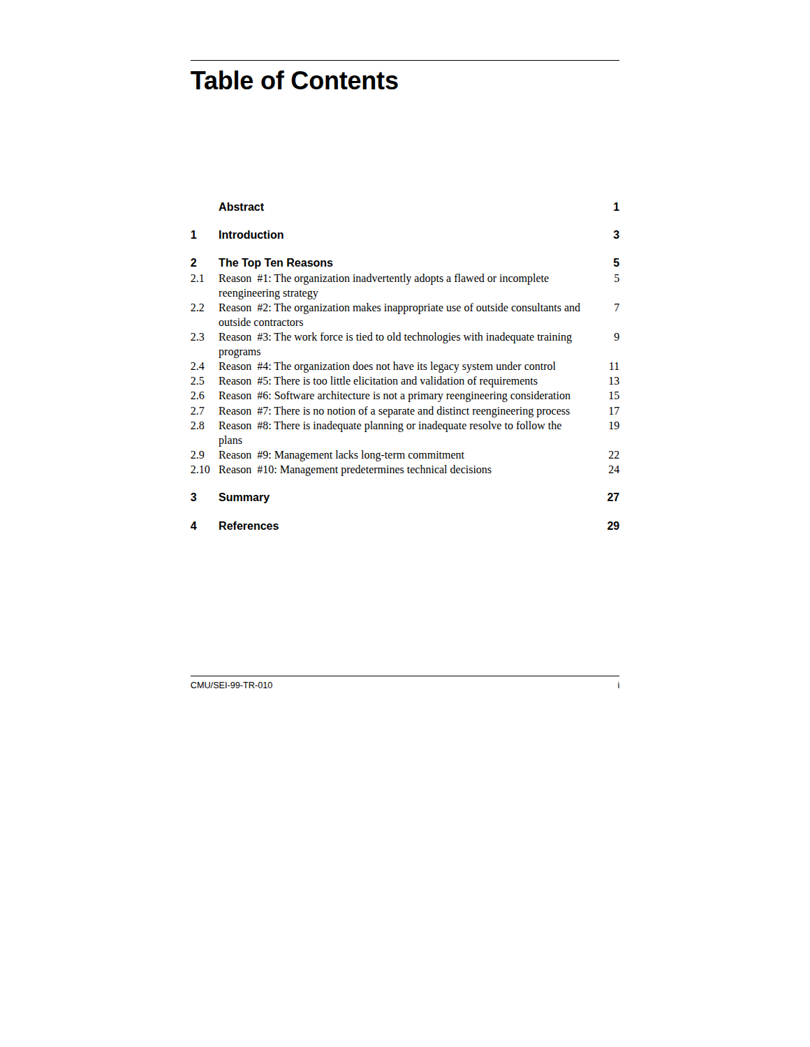Table of Contents
| | Abstract | 1 |
| 1 | Introduction | 3 |
| 2 | The Top Ten Reasons | 5 |
| 2.1 | Reason #1: The organization inadvertently adopts a flawed or incomplete reengineering strategy | 5 |
| 2.2 | Reason #2: The organization makes inappropriate use of outside consultants and outside contractors | 7 |
| 2.3 | Reason #3: The work force is tied to old technologies with inadequate training programs | 9 |
| 2.4 | Reason #4: The organization does not have its legacy system under control | 11 |
| 2.5 | Reason #5: There is too little elicitation and validation of requirements | 13 |
| 2.6 | Reason #6: Software architecture is not a primary reengineering consideration | 15 |
| 2.7 | Reason #7: There is no notion of a separate and distinct reengineering process | 17 |
| 2.8 | Reason #8: There is inadequate planning or inadequate resolve to follow the plans | 19 |
| 2.9 | Reason #9: Management lacks long-term commitment | 22 |
| 2.10 | Reason #10: Management predetermines technical decisions | 24 |
| 3 | Summary | 27 |
| 4 | References | 29 |
CMU/SEI-99-TR-010 i